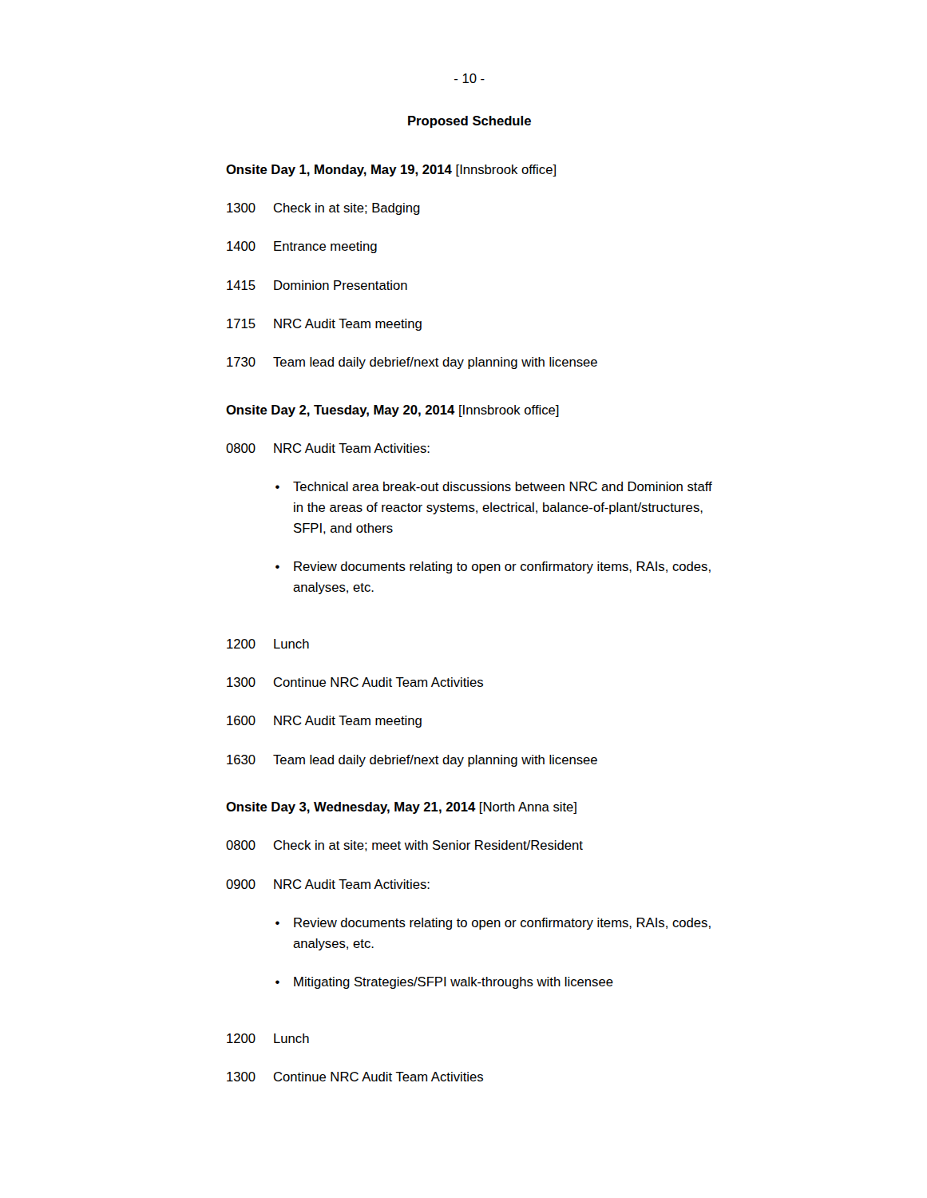- 10 -
Proposed Schedule
Onsite Day 1, Monday, May 19, 2014 [Innsbrook office]
1300 Check in at site; Badging
1400 Entrance meeting
1415 Dominion Presentation
1715 NRC Audit Team meeting
1730 Team lead daily debrief/next day planning with licensee
Onsite Day 2, Tuesday, May 20, 2014 [Innsbrook office]
0800 NRC Audit Team Activities:
Technical area break-out discussions between NRC and Dominion staff in the areas of reactor systems, electrical, balance-of-plant/structures, SFPI, and others
Review documents relating to open or confirmatory items, RAIs, codes, analyses, etc.
1200 Lunch
1300 Continue NRC Audit Team Activities
1600 NRC Audit Team meeting
1630 Team lead daily debrief/next day planning with licensee
Onsite Day 3, Wednesday, May 21, 2014 [North Anna site]
0800 Check in at site; meet with Senior Resident/Resident
0900 NRC Audit Team Activities:
Review documents relating to open or confirmatory items, RAIs, codes, analyses, etc.
Mitigating Strategies/SFPI walk-throughs with licensee
1200 Lunch
1300 Continue NRC Audit Team Activities